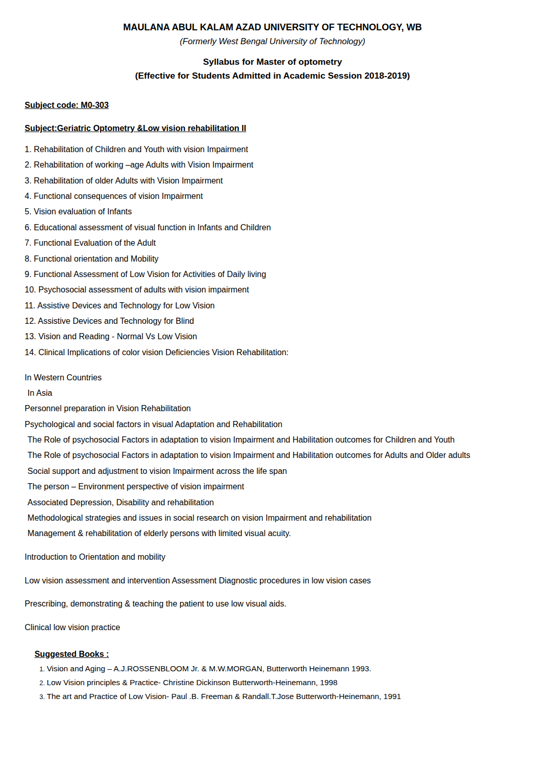MAULANA ABUL KALAM AZAD UNIVERSITY OF TECHNOLOGY, WB
(Formerly West Bengal University of Technology)
Syllabus for Master of optometry
(Effective for Students Admitted in Academic Session 2018-2019)
Subject code: M0-303
Subject:Geriatric Optometry &Low vision rehabilitation II
Rehabilitation of Children and Youth with vision Impairment
Rehabilitation of working –age Adults with Vision Impairment
Rehabilitation of older Adults with Vision Impairment
Functional consequences of vision Impairment
Vision evaluation of Infants
Educational assessment of visual function in Infants and Children
Functional Evaluation of the Adult
Functional orientation and Mobility
Functional Assessment of Low Vision for Activities of Daily living
Psychosocial assessment of adults with vision impairment
Assistive Devices and Technology for Low Vision
Assistive Devices and Technology for Blind
Vision and Reading - Normal Vs Low Vision
Clinical Implications of color vision Deficiencies Vision Rehabilitation:
In Western Countries
In Asia
Personnel preparation in Vision Rehabilitation
Psychological and social factors in visual Adaptation and Rehabilitation
The Role of psychosocial Factors in adaptation to vision Impairment and Habilitation outcomes for Children and Youth
The Role of psychosocial Factors in adaptation to vision Impairment and Habilitation outcomes for Adults and Older adults
Social support and adjustment to vision Impairment across the life span
The person – Environment perspective of vision impairment
Associated Depression, Disability and rehabilitation
Methodological strategies and issues in social research on vision Impairment and rehabilitation
Management & rehabilitation of elderly persons with limited visual acuity.
Introduction to Orientation and mobility
Low vision assessment and intervention Assessment Diagnostic procedures in low vision cases
Prescribing, demonstrating & teaching the patient to use low visual aids.
Clinical low vision practice
Suggested Books :
Vision and Aging – A.J.ROSSENBLOOM Jr. & M.W.MORGAN, Butterworth Heinemann 1993.
Low Vision principles & Practice- Christine Dickinson Butterworth-Heinemann, 1998
The art and Practice of Low Vision- Paul .B. Freeman & Randall.T.Jose Butterworth-Heinemann, 1991